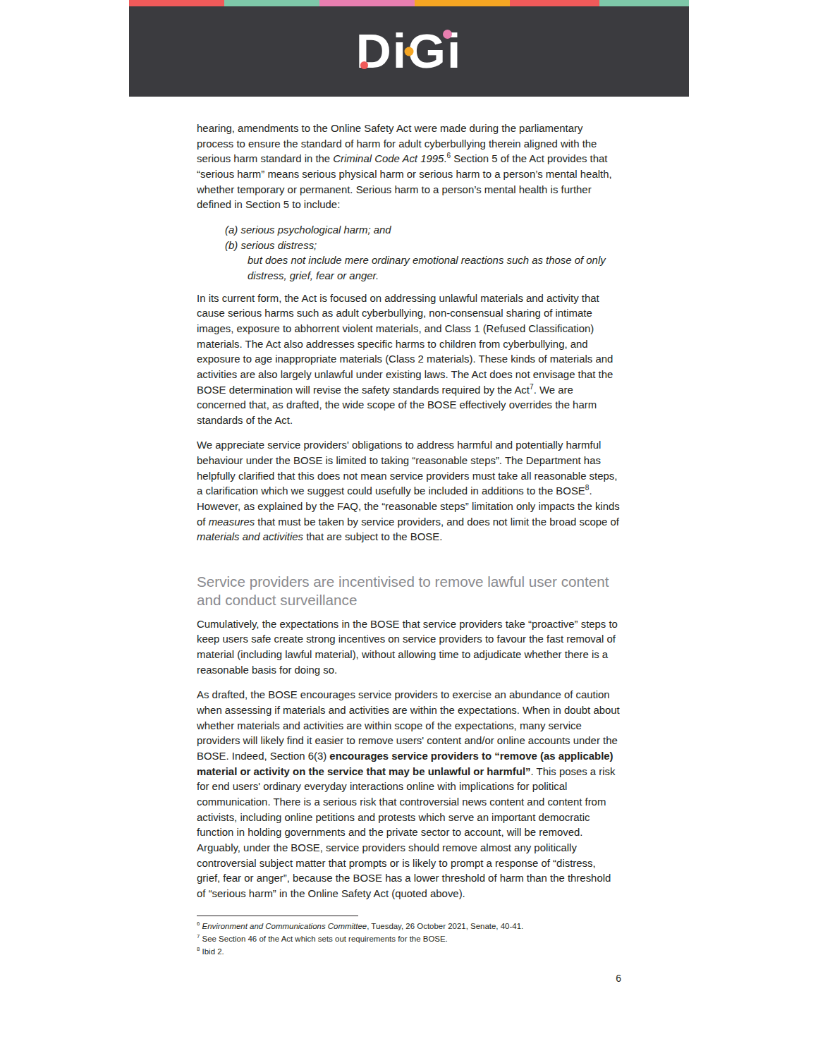DiGi
hearing, amendments to the Online Safety Act were made during the parliamentary process to ensure the standard of harm for adult cyberbullying therein aligned with the serious harm standard in the Criminal Code Act 1995.6 Section 5 of the Act provides that “serious harm” means serious physical harm or serious harm to a person’s mental health, whether temporary or permanent. Serious harm to a person’s mental health is further defined in Section 5 to include:
(a) serious psychological harm; and
(b) serious distress;
but does not include mere ordinary emotional reactions such as those of only distress, grief, fear or anger.
In its current form, the Act is focused on addressing unlawful materials and activity that cause serious harms such as adult cyberbullying, non-consensual sharing of intimate images, exposure to abhorrent violent materials, and Class 1 (Refused Classification) materials. The Act also addresses specific harms to children from cyberbullying, and exposure to age inappropriate materials (Class 2 materials). These kinds of materials and activities are also largely unlawful under existing laws. The Act does not envisage that the BOSE determination will revise the safety standards required by the Act7. We are concerned that, as drafted, the wide scope of the BOSE effectively overrides the harm standards of the Act.
We appreciate service providers' obligations to address harmful and potentially harmful behaviour under the BOSE is limited to taking “reasonable steps”. The Department has helpfully clarified that this does not mean service providers must take all reasonable steps, a clarification which we suggest could usefully be included in additions to the BOSE8. However, as explained by the FAQ, the “reasonable steps” limitation only impacts the kinds of measures that must be taken by service providers, and does not limit the broad scope of materials and activities that are subject to the BOSE.
Service providers are incentivised to remove lawful user content and conduct surveillance
Cumulatively, the expectations in the BOSE that service providers take “proactive” steps to keep users safe create strong incentives on service providers to favour the fast removal of material (including lawful material), without allowing time to adjudicate whether there is a reasonable basis for doing so.
As drafted, the BOSE encourages service providers to exercise an abundance of caution when assessing if materials and activities are within the expectations. When in doubt about whether materials and activities are within scope of the expectations, many service providers will likely find it easier to remove users' content and/or online accounts under the BOSE. Indeed, Section 6(3) encourages service providers to “remove (as applicable) material or activity on the service that may be unlawful or harmful”. This poses a risk for end users' ordinary everyday interactions online with implications for political communication. There is a serious risk that controversial news content and content from activists, including online petitions and protests which serve an important democratic function in holding governments and the private sector to account, will be removed. Arguably, under the BOSE, service providers should remove almost any politically controversial subject matter that prompts or is likely to prompt a response of “distress, grief, fear or anger”, because the BOSE has a lower threshold of harm than the threshold of “serious harm” in the Online Safety Act (quoted above).
6 Environment and Communications Committee, Tuesday, 26 October 2021, Senate, 40-41.
7 See Section 46 of the Act which sets out requirements for the BOSE.
8 Ibid 2.
6